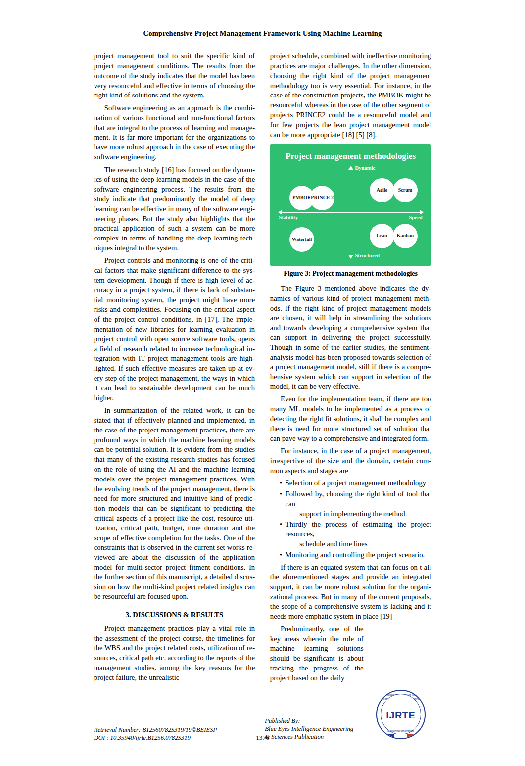Comprehensive Project Management Framework Using Machine Learning
project management tool to suit the specific kind of project management conditions. The results from the outcome of the study indicates that the model has been very resourceful and effective in terms of choosing the right kind of solutions and the system.
Software engineering as an approach is the combination of various functional and non-functional factors that are integral to the process of learning and management. It is far more important for the organizations to have more robust approach in the case of executing the software engineering.
The research study [16] has focused on the dynamics of using the deep learning models in the case of the software engineering process. The results from the study indicate that predominantly the model of deep learning can be effective in many of the software engineering phases. But the study also highlights that the practical application of such a system can be more complex in terms of handling the deep learning techniques integral to the system.
Project controls and monitoring is one of the critical factors that make significant difference to the system development. Though if there is high level of accuracy in a project system, if there is lack of substantial monitoring system, the project might have more risks and complexities. Focusing on the critical aspect of the project control conditions, in [17], The implementation of new libraries for learning evaluation in project control with open source software tools, opens a field of research related to increase technological integration with IT project management tools are highlighted. If such effective measures are taken up at every step of the project management, the ways in which it can lead to sustainable development can be much higher.
In summarization of the related work, it can be stated that if effectively planned and implemented, in the case of the project management practices, there are profound ways in which the machine learning models can be potential solution. It is evident from the studies that many of the existing research studies has focused on the role of using the AI and the machine learning models over the project management practices. With the evolving trends of the project management, there is need for more structured and intuitive kind of prediction models that can be significant to predicting the critical aspects of a project like the cost, resource utilization, critical path, budget, time duration and the scope of effective completion for the tasks. One of the constraints that is observed in the current set works reviewed are about the discussion of the application model for multi-sector project fitment conditions. In the further section of this manuscript, a detailed discussion on how the multi-kind project related insights can be resourceful are focused upon.
3. DISCUSSIONS & RESULTS
Project management practices play a vital role in the assessment of the project course, the timelines for the WBS and the project related costs, utilization of resources, critical path etc. according to the reports of the management studies, among the key reasons for the project failure, the unrealistic
project schedule, combined with ineffective monitoring practices are major challenges. In the other dimension, choosing the right kind of the project management methodology too is very essential. For instance, in the case of the construction projects, the PMBOK might be resourceful whereas in the case of the other segment of projects PRINCE2 could be a resourceful model and for few projects the lean project management model can be more appropriate [18] [5] [8].
Project management methodologies
Dynamic Structured Stability Speed
PMBOK
PRINCE 2
Waterfall
Agile
Scrum
Lean
Kanban
Figure 3: Project management methodologies
The Figure 3 mentioned above indicates the dynamics of various kind of project management methods. If the right kind of project management models are chosen, it will help in streamlining the solutions and towards developing a comprehensive system that can support in delivering the project successfully. Though in some of the earlier studies, the sentiment-analysis model has been proposed towards selection of a project management model, still if there is a comprehensive system which can support in selection of the model, it can be very effective.
Even for the implementation team, if there are too many ML models to be implemented as a process of detecting the right fit solutions, it shall be complex and there is need for more structured set of solution that can pave way to a comprehensive and integrated form.
For instance, in the case of a project management, irrespective of the size and the domain, certain common aspects and stages are
Selection of a project management methodology
Followed by, choosing the right kind of tool that can support in implementing the method
Thirdly the process of estimating the project resources, schedule and time lines
Monitoring and controlling the project scenario.
If there is an equated system that can focus on t all the aforementioned stages and provide an integrated support, it can be more robust solution for the organizational process. But in many of the current proposals, the scope of a comprehensive system is lacking and it needs more emphatic system in place [19]
Predominantly, one of the key areas wherein the role of machine learning solutions should be significant is about tracking the progress of the project based on the daily
Retrieval Number: B12560782S319/19©BEIESP
DOI : 10.35940/ijrte.B1256.0782S319
1376
Published By:
Blue Eyes Intelligence Engineering
& Sciences Publication
International Journal of Recent Technology and Engineering
IJRTE
Exploring Innovation